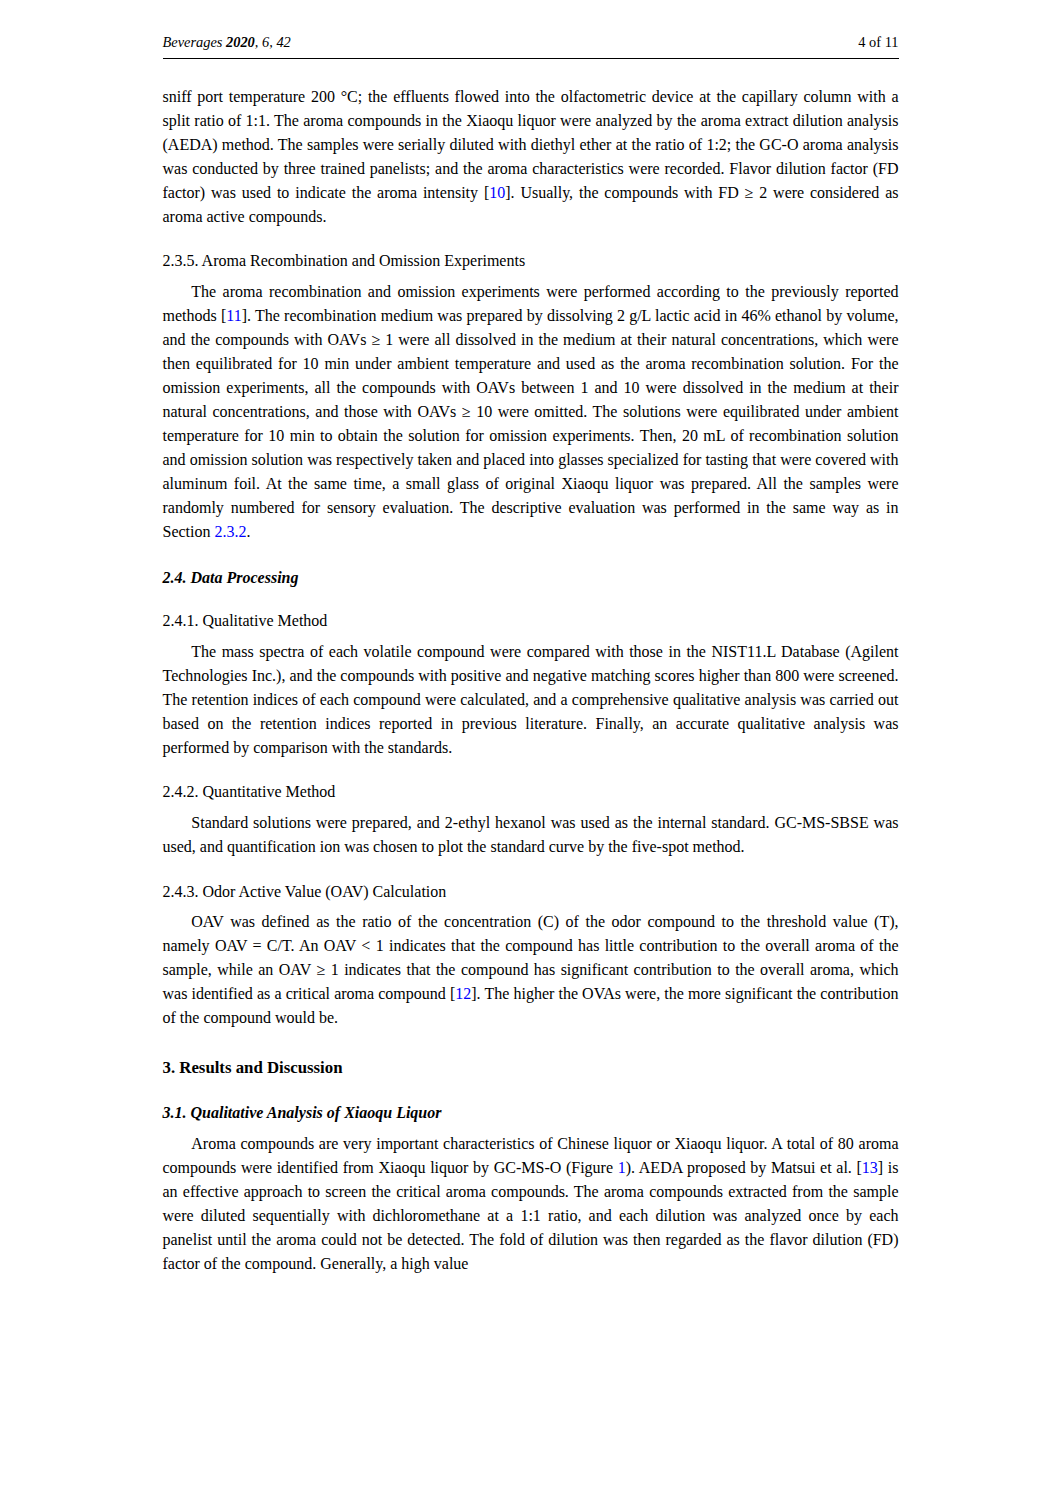Beverages 2020, 6, 42 4 of 11
sniff port temperature 200 °C; the effluents flowed into the olfactometric device at the capillary column with a split ratio of 1:1. The aroma compounds in the Xiaoqu liquor were analyzed by the aroma extract dilution analysis (AEDA) method. The samples were serially diluted with diethyl ether at the ratio of 1:2; the GC-O aroma analysis was conducted by three trained panelists; and the aroma characteristics were recorded. Flavor dilution factor (FD factor) was used to indicate the aroma intensity [10]. Usually, the compounds with FD ≥ 2 were considered as aroma active compounds.
2.3.5. Aroma Recombination and Omission Experiments
The aroma recombination and omission experiments were performed according to the previously reported methods [11]. The recombination medium was prepared by dissolving 2 g/L lactic acid in 46% ethanol by volume, and the compounds with OAVs ≥ 1 were all dissolved in the medium at their natural concentrations, which were then equilibrated for 10 min under ambient temperature and used as the aroma recombination solution. For the omission experiments, all the compounds with OAVs between 1 and 10 were dissolved in the medium at their natural concentrations, and those with OAVs ≥ 10 were omitted. The solutions were equilibrated under ambient temperature for 10 min to obtain the solution for omission experiments. Then, 20 mL of recombination solution and omission solution was respectively taken and placed into glasses specialized for tasting that were covered with aluminum foil. At the same time, a small glass of original Xiaoqu liquor was prepared. All the samples were randomly numbered for sensory evaluation. The descriptive evaluation was performed in the same way as in Section 2.3.2.
2.4. Data Processing
2.4.1. Qualitative Method
The mass spectra of each volatile compound were compared with those in the NIST11.L Database (Agilent Technologies Inc.), and the compounds with positive and negative matching scores higher than 800 were screened. The retention indices of each compound were calculated, and a comprehensive qualitative analysis was carried out based on the retention indices reported in previous literature. Finally, an accurate qualitative analysis was performed by comparison with the standards.
2.4.2. Quantitative Method
Standard solutions were prepared, and 2-ethyl hexanol was used as the internal standard. GC-MS-SBSE was used, and quantification ion was chosen to plot the standard curve by the five-spot method.
2.4.3. Odor Active Value (OAV) Calculation
OAV was defined as the ratio of the concentration (C) of the odor compound to the threshold value (T), namely OAV = C/T. An OAV < 1 indicates that the compound has little contribution to the overall aroma of the sample, while an OAV ≥ 1 indicates that the compound has significant contribution to the overall aroma, which was identified as a critical aroma compound [12]. The higher the OVAs were, the more significant the contribution of the compound would be.
3. Results and Discussion
3.1. Qualitative Analysis of Xiaoqu Liquor
Aroma compounds are very important characteristics of Chinese liquor or Xiaoqu liquor. A total of 80 aroma compounds were identified from Xiaoqu liquor by GC-MS-O (Figure 1). AEDA proposed by Matsui et al. [13] is an effective approach to screen the critical aroma compounds. The aroma compounds extracted from the sample were diluted sequentially with dichloromethane at a 1:1 ratio, and each dilution was analyzed once by each panelist until the aroma could not be detected. The fold of dilution was then regarded as the flavor dilution (FD) factor of the compound. Generally, a high value